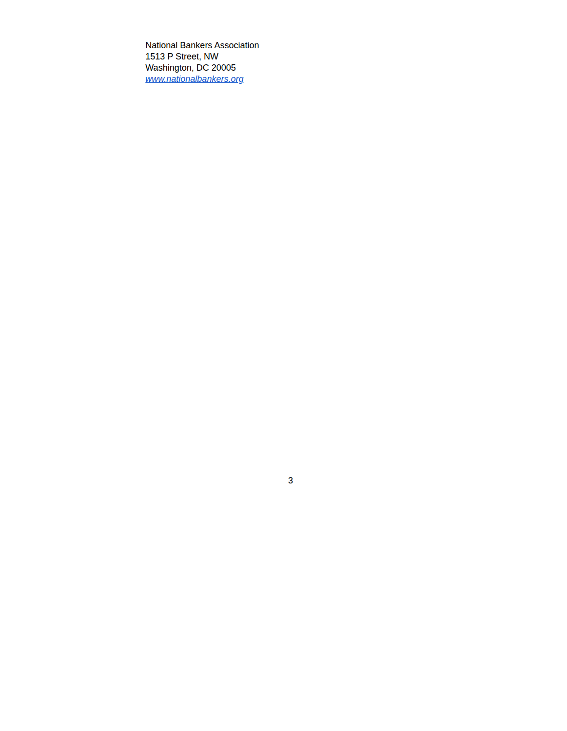National Bankers Association
1513 P Street, NW
Washington, DC 20005
www.nationalbankers.org
3